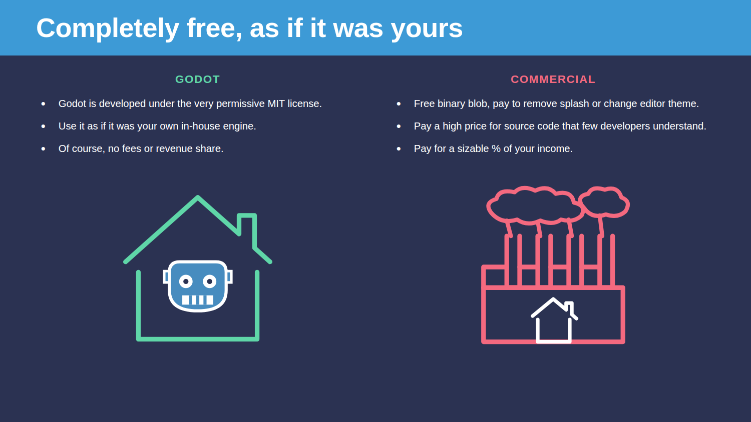Completely free, as if it was yours
GODOT
Godot is developed under the very permissive MIT license.
Use it as if it was your own in-house engine.
Of course, no fees or revenue share.
COMMERCIAL
Free binary blob, pay to remove splash or change editor theme.
Pay a high price for source code that few developers understand.
Pay for a sizable % of your income.